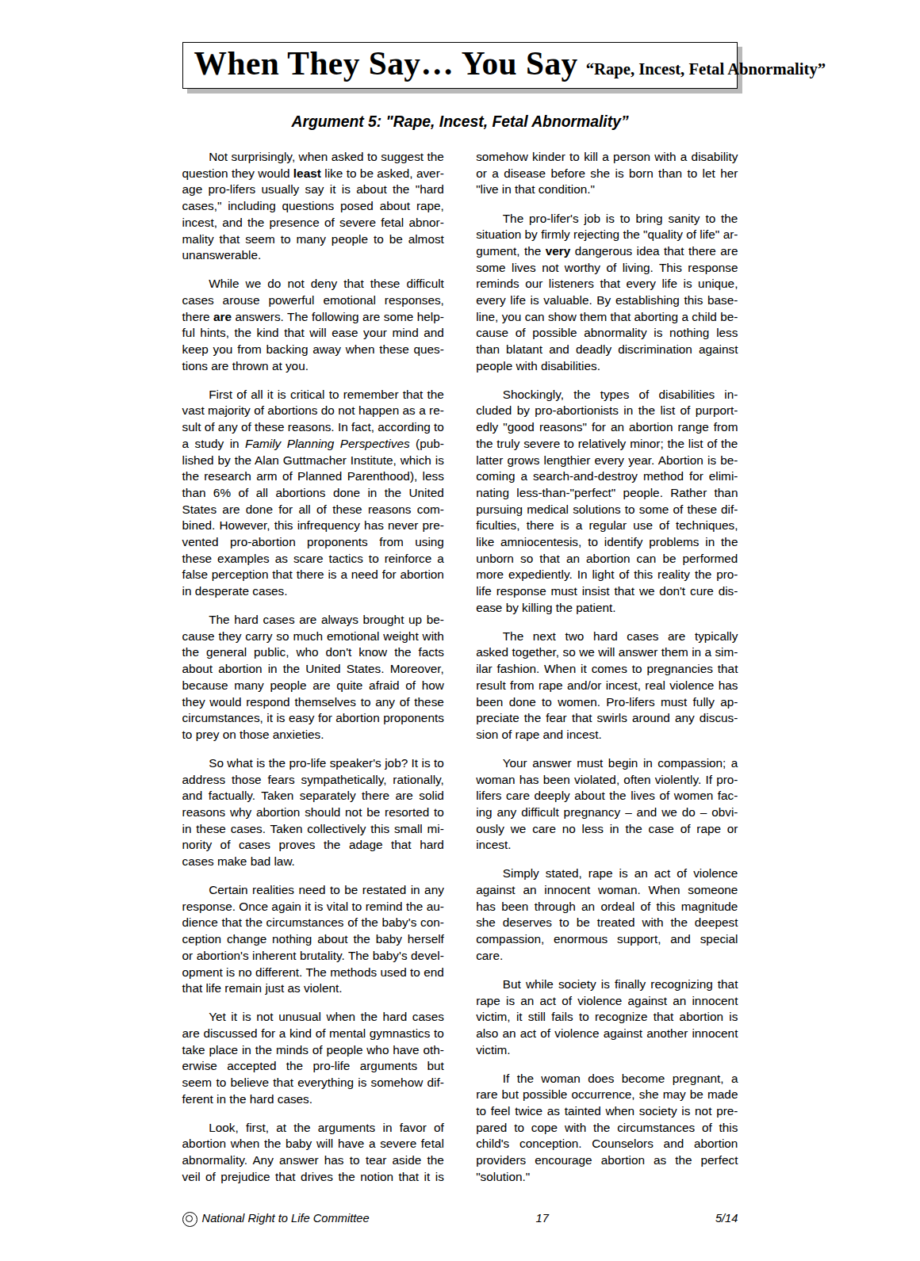When They Say… You Say
“Rape, Incest, Fetal Abnormality”
Argument 5: "Rape, Incest, Fetal Abnormality”
Not surprisingly, when asked to suggest the question they would least like to be asked, average pro-lifers usually say it is about the "hard cases," including questions posed about rape, incest, and the presence of severe fetal abnormality that seem to many people to be almost unanswerable.
While we do not deny that these difficult cases arouse powerful emotional responses, there are answers. The following are some helpful hints, the kind that will ease your mind and keep you from backing away when these questions are thrown at you.
First of all it is critical to remember that the vast majority of abortions do not happen as a result of any of these reasons. In fact, according to a study in Family Planning Perspectives (published by the Alan Guttmacher Institute, which is the research arm of Planned Parenthood), less than 6% of all abortions done in the United States are done for all of these reasons combined. However, this infrequency has never prevented pro-abortion proponents from using these examples as scare tactics to reinforce a false perception that there is a need for abortion in desperate cases.
The hard cases are always brought up because they carry so much emotional weight with the general public, who don't know the facts about abortion in the United States. Moreover, because many people are quite afraid of how they would respond themselves to any of these circumstances, it is easy for abortion proponents to prey on those anxieties.
So what is the pro-life speaker's job? It is to address those fears sympathetically, rationally, and factually. Taken separately there are solid reasons why abortion should not be resorted to in these cases. Taken collectively this small minority of cases proves the adage that hard cases make bad law.
Certain realities need to be restated in any response. Once again it is vital to remind the audience that the circumstances of the baby's conception change nothing about the baby herself or abortion's inherent brutality. The baby's development is no different. The methods used to end that life remain just as violent.
Yet it is not unusual when the hard cases are discussed for a kind of mental gymnastics to take place in the minds of people who have otherwise accepted the pro-life arguments but seem to believe that everything is somehow different in the hard cases.
Look, first, at the arguments in favor of abortion when the baby will have a severe fetal abnormality. Any answer has to tear aside the veil of prejudice that drives the notion that it is somehow kinder to kill a person with a disability or a disease before she is born than to let her "live in that condition."
The pro-lifer's job is to bring sanity to the situation by firmly rejecting the "quality of life" argument, the very dangerous idea that there are some lives not worthy of living. This response reminds our listeners that every life is unique, every life is valuable. By establishing this baseline, you can show them that aborting a child because of possible abnormality is nothing less than blatant and deadly discrimination against people with disabilities.
Shockingly, the types of disabilities included by pro-abortionists in the list of purportedly "good reasons" for an abortion range from the truly severe to relatively minor; the list of the latter grows lengthier every year. Abortion is becoming a search-and-destroy method for eliminating less-than-"perfect" people. Rather than pursuing medical solutions to some of these difficulties, there is a regular use of techniques, like amniocentesis, to identify problems in the unborn so that an abortion can be performed more expediently. In light of this reality the pro-life response must insist that we don't cure disease by killing the patient.
The next two hard cases are typically asked together, so we will answer them in a similar fashion. When it comes to pregnancies that result from rape and/or incest, real violence has been done to women. Pro-lifers must fully appreciate the fear that swirls around any discussion of rape and incest.
Your answer must begin in compassion; a woman has been violated, often violently. If pro-lifers care deeply about the lives of women facing any difficult pregnancy – and we do – obviously we care no less in the case of rape or incest.
Simply stated, rape is an act of violence against an innocent woman. When someone has been through an ordeal of this magnitude she deserves to be treated with the deepest compassion, enormous support, and special care.
But while society is finally recognizing that rape is an act of violence against an innocent victim, it still fails to recognize that abortion is also an act of violence against another innocent victim.
If the woman does become pregnant, a rare but possible occurrence, she may be made to feel twice as tainted when society is not prepared to cope with the circumstances of this child's conception. Counselors and abortion providers encourage abortion as the perfect "solution."
National Right to Life Committee
17
5/14